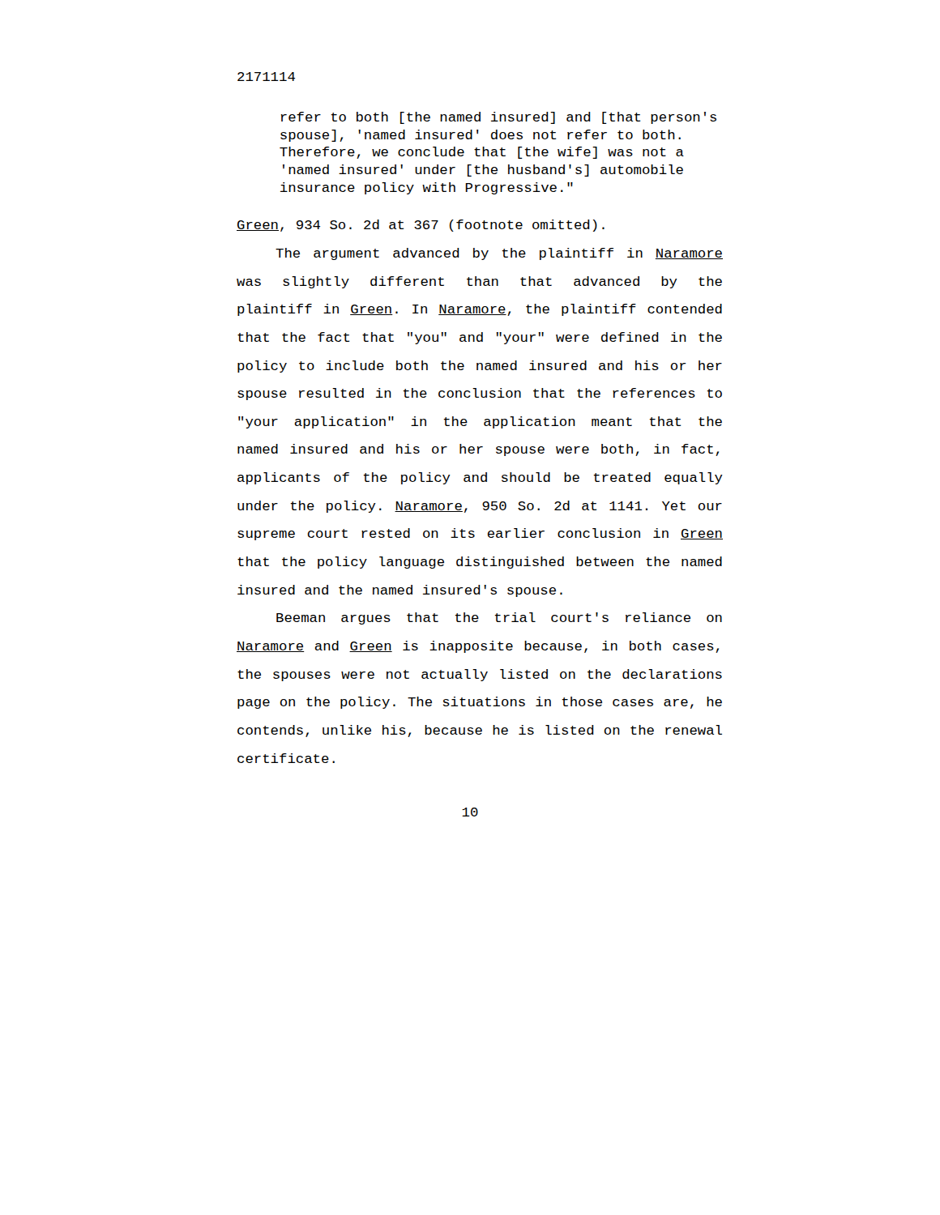2171114
refer to both [the named insured] and [that person's spouse], 'named insured' does not refer to both. Therefore, we conclude that [the wife] was not a 'named insured' under [the husband's] automobile insurance policy with Progressive."
Green, 934 So. 2d at 367 (footnote omitted).
The argument advanced by the plaintiff in Naramore was slightly different than that advanced by the plaintiff in Green. In Naramore, the plaintiff contended that the fact that "you" and "your" were defined in the policy to include both the named insured and his or her spouse resulted in the conclusion that the references to "your application" in the application meant that the named insured and his or her spouse were both, in fact, applicants of the policy and should be treated equally under the policy. Naramore, 950 So. 2d at 1141. Yet our supreme court rested on its earlier conclusion in Green that the policy language distinguished between the named insured and the named insured's spouse.
Beeman argues that the trial court's reliance on Naramore and Green is inapposite because, in both cases, the spouses were not actually listed on the declarations page on the policy. The situations in those cases are, he contends, unlike his, because he is listed on the renewal certificate.
10